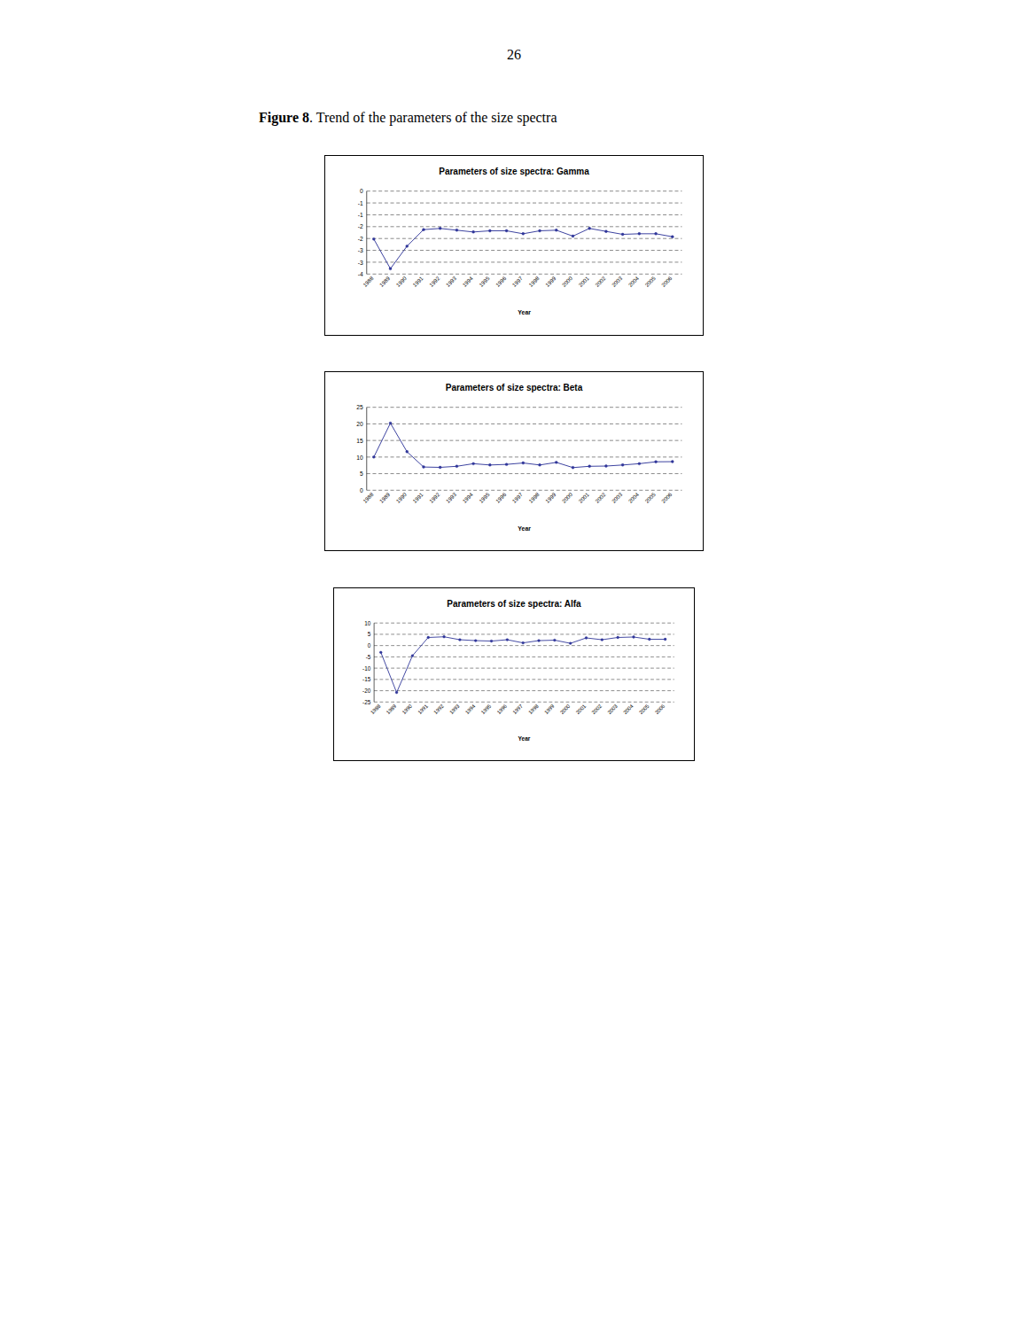26
Figure 8. Trend of the parameters of the size spectra
Parameters of size spectra: Gamma
0 -1 -1 -2 -2 -3 -3 -4 1988 1989 1990 1991 1992 1993 1994 1995 1996 1997 1998 1999 2000 2001 2002 2003 2004 2005 2006 Year
Parameters of size spectra: Beta
25 20 15 10 5 0 1988 1989 1990 1991 1992 1993 1994 1995 1996 1997 1998 1999 2000 2001 2002 2003 2004 2005 2006 Year
Parameters of size spectra: Alfa
10 5 0 -5 -10 -15 -20 -25 1988 1989 1990 1991 1992 1993 1994 1995 1996 1997 1998 1999 2000 2001 2002 2003 2004 2005 2006 Year